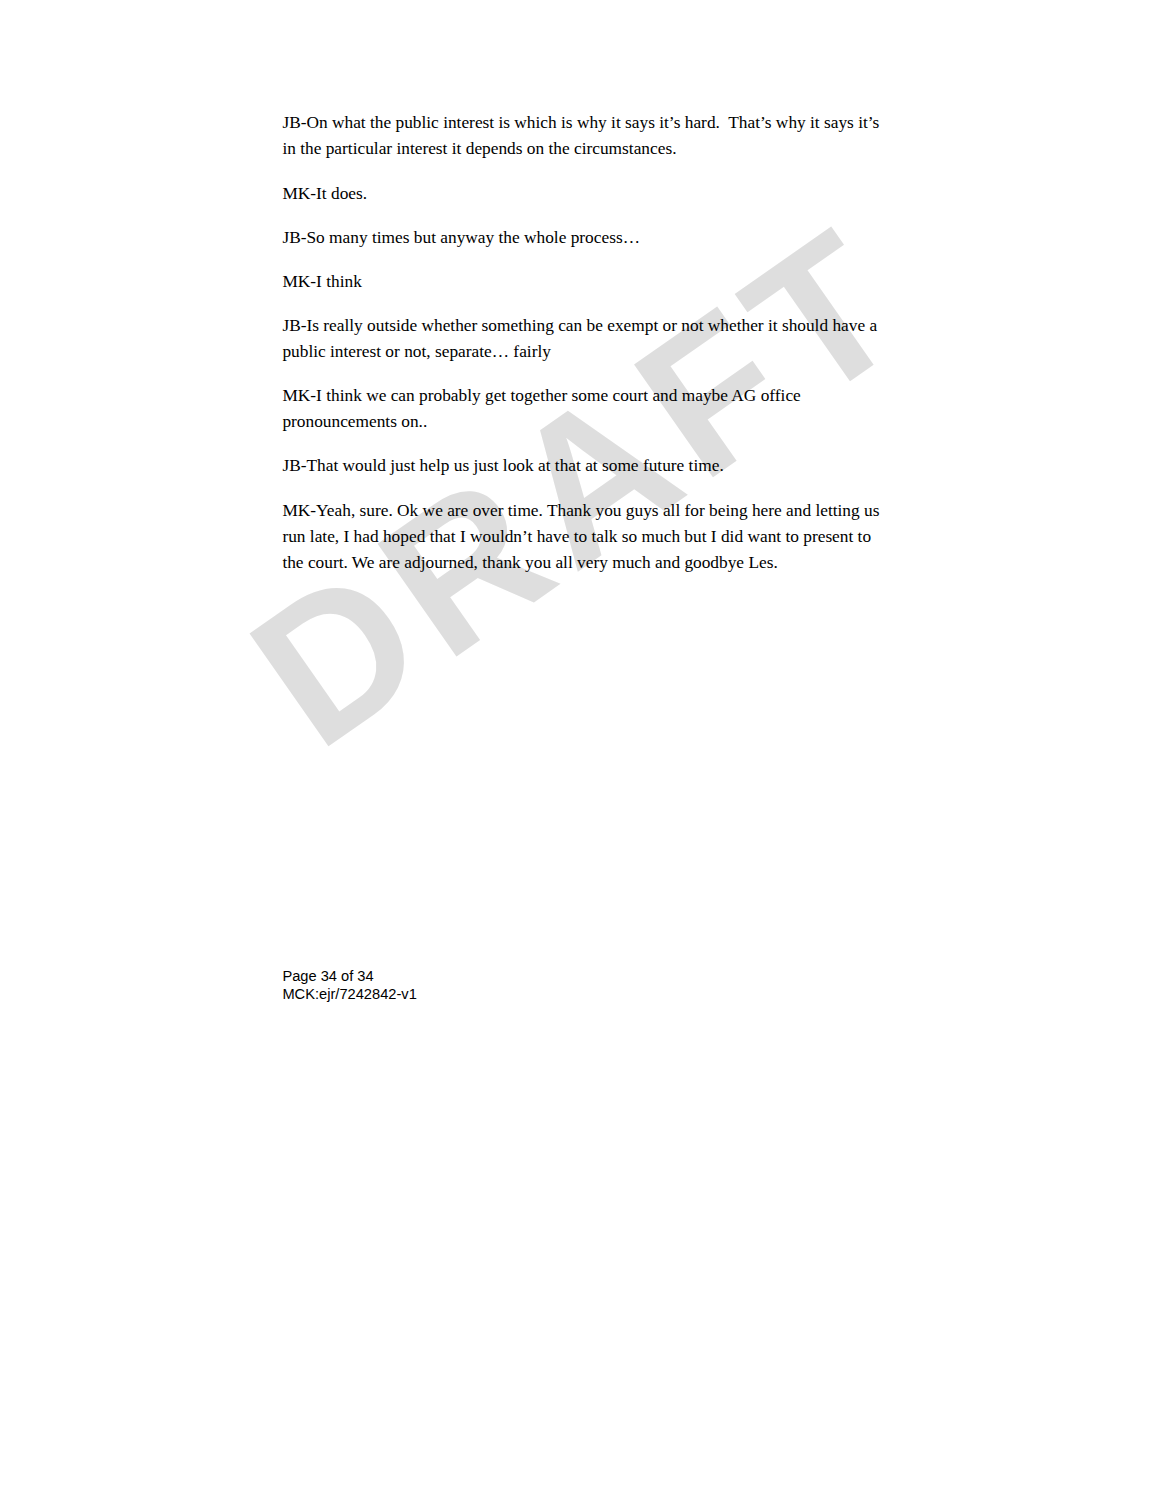DRAFT
JB-On what the public interest is which is why it says it’s hard. That’s why it says it’s in the particular interest it depends on the circumstances.
MK-It does.
JB-So many times but anyway the whole process…
MK-I think
JB-Is really outside whether something can be exempt or not whether it should have a public interest or not, separate… fairly
MK-I think we can probably get together some court and maybe AG office pronouncements on..
JB-That would just help us just look at that at some future time.
MK-Yeah, sure. Ok we are over time. Thank you guys all for being here and letting us run late, I had hoped that I wouldn’t have to talk so much but I did want to present to the court. We are adjourned, thank you all very much and goodbye Les.
Page 34 of 34
MCK:ejr/7242842-v1